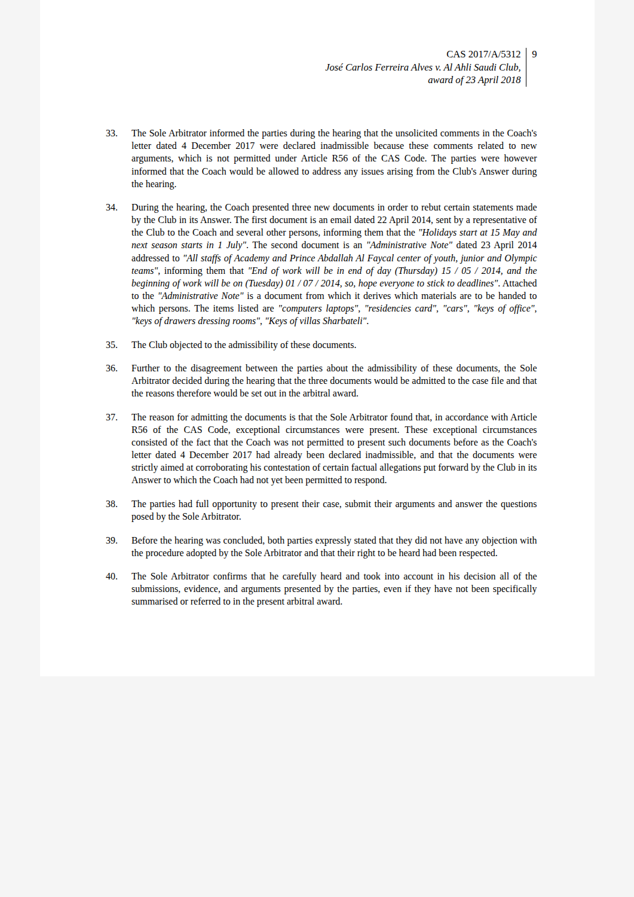CAS 2017/A/53129 José Carlos Ferreira Alves v. Al Ahli Saudi Club,9 award of 23 April 20189
The Sole Arbitrator informed the parties during the hearing that the unsolicited comments in the Coach's letter dated 4 December 2017 were declared inadmissible because these comments related to new arguments, which is not permitted under Article R56 of the CAS Code. The parties were however informed that the Coach would be allowed to address any issues arising from the Club's Answer during the hearing.
During the hearing, the Coach presented three new documents in order to rebut certain statements made by the Club in its Answer. The first document is an email dated 22 April 2014, sent by a representative of the Club to the Coach and several other persons, informing them that the "Holidays start at 15 May and next season starts in 1 July". The second document is an "Administrative Note" dated 23 April 2014 addressed to "All staffs of Academy and Prince Abdallah Al Faycal center of youth, junior and Olympic teams", informing them that "End of work will be in end of day (Thursday) 15 / 05 / 2014, and the beginning of work will be on (Tuesday) 01 / 07 / 2014, so, hope everyone to stick to deadlines". Attached to the "Administrative Note" is a document from which it derives which materials are to be handed to which persons. The items listed are "computers laptops", "residencies card", "cars", "keys of office", "keys of drawers dressing rooms", "Keys of villas Sharbateli".
The Club objected to the admissibility of these documents.
Further to the disagreement between the parties about the admissibility of these documents, the Sole Arbitrator decided during the hearing that the three documents would be admitted to the case file and that the reasons therefore would be set out in the arbitral award.
The reason for admitting the documents is that the Sole Arbitrator found that, in accordance with Article R56 of the CAS Code, exceptional circumstances were present. These exceptional circumstances consisted of the fact that the Coach was not permitted to present such documents before as the Coach's letter dated 4 December 2017 had already been declared inadmissible, and that the documents were strictly aimed at corroborating his contestation of certain factual allegations put forward by the Club in its Answer to which the Coach had not yet been permitted to respond.
The parties had full opportunity to present their case, submit their arguments and answer the questions posed by the Sole Arbitrator.
Before the hearing was concluded, both parties expressly stated that they did not have any objection with the procedure adopted by the Sole Arbitrator and that their right to be heard had been respected.
The Sole Arbitrator confirms that he carefully heard and took into account in his decision all of the submissions, evidence, and arguments presented by the parties, even if they have not been specifically summarised or referred to in the present arbitral award.